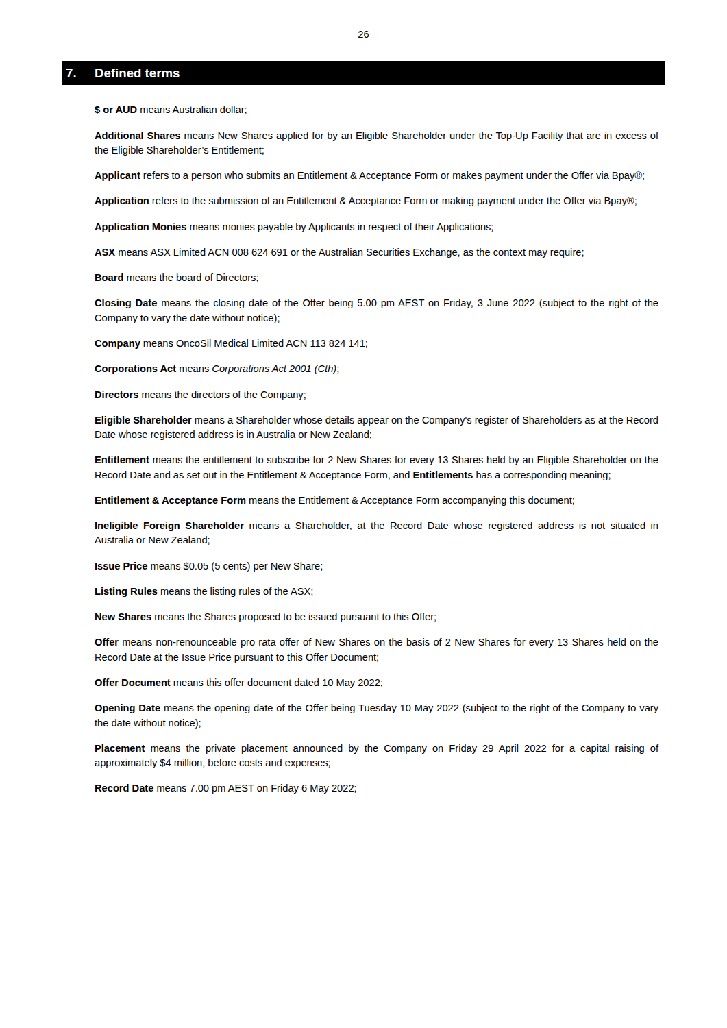26
7. Defined terms
$ or AUD means Australian dollar;
Additional Shares means New Shares applied for by an Eligible Shareholder under the Top-Up Facility that are in excess of the Eligible Shareholder’s Entitlement;
Applicant refers to a person who submits an Entitlement & Acceptance Form or makes payment under the Offer via Bpay®;
Application refers to the submission of an Entitlement & Acceptance Form or making payment under the Offer via Bpay®;
Application Monies means monies payable by Applicants in respect of their Applications;
ASX means ASX Limited ACN 008 624 691 or the Australian Securities Exchange, as the context may require;
Board means the board of Directors;
Closing Date means the closing date of the Offer being 5.00 pm AEST on Friday, 3 June 2022 (subject to the right of the Company to vary the date without notice);
Company means OncoSil Medical Limited ACN 113 824 141;
Corporations Act means Corporations Act 2001 (Cth);
Directors means the directors of the Company;
Eligible Shareholder means a Shareholder whose details appear on the Company's register of Shareholders as at the Record Date whose registered address is in Australia or New Zealand;
Entitlement means the entitlement to subscribe for 2 New Shares for every 13 Shares held by an Eligible Shareholder on the Record Date and as set out in the Entitlement & Acceptance Form, and Entitlements has a corresponding meaning;
Entitlement & Acceptance Form means the Entitlement & Acceptance Form accompanying this document;
Ineligible Foreign Shareholder means a Shareholder, at the Record Date whose registered address is not situated in Australia or New Zealand;
Issue Price means $0.05 (5 cents) per New Share;
Listing Rules means the listing rules of the ASX;
New Shares means the Shares proposed to be issued pursuant to this Offer;
Offer means non-renounceable pro rata offer of New Shares on the basis of 2 New Shares for every 13 Shares held on the Record Date at the Issue Price pursuant to this Offer Document;
Offer Document means this offer document dated 10 May 2022;
Opening Date means the opening date of the Offer being Tuesday 10 May 2022 (subject to the right of the Company to vary the date without notice);
Placement means the private placement announced by the Company on Friday 29 April 2022 for a capital raising of approximately $4 million, before costs and expenses;
Record Date means 7.00 pm AEST on Friday 6 May 2022;